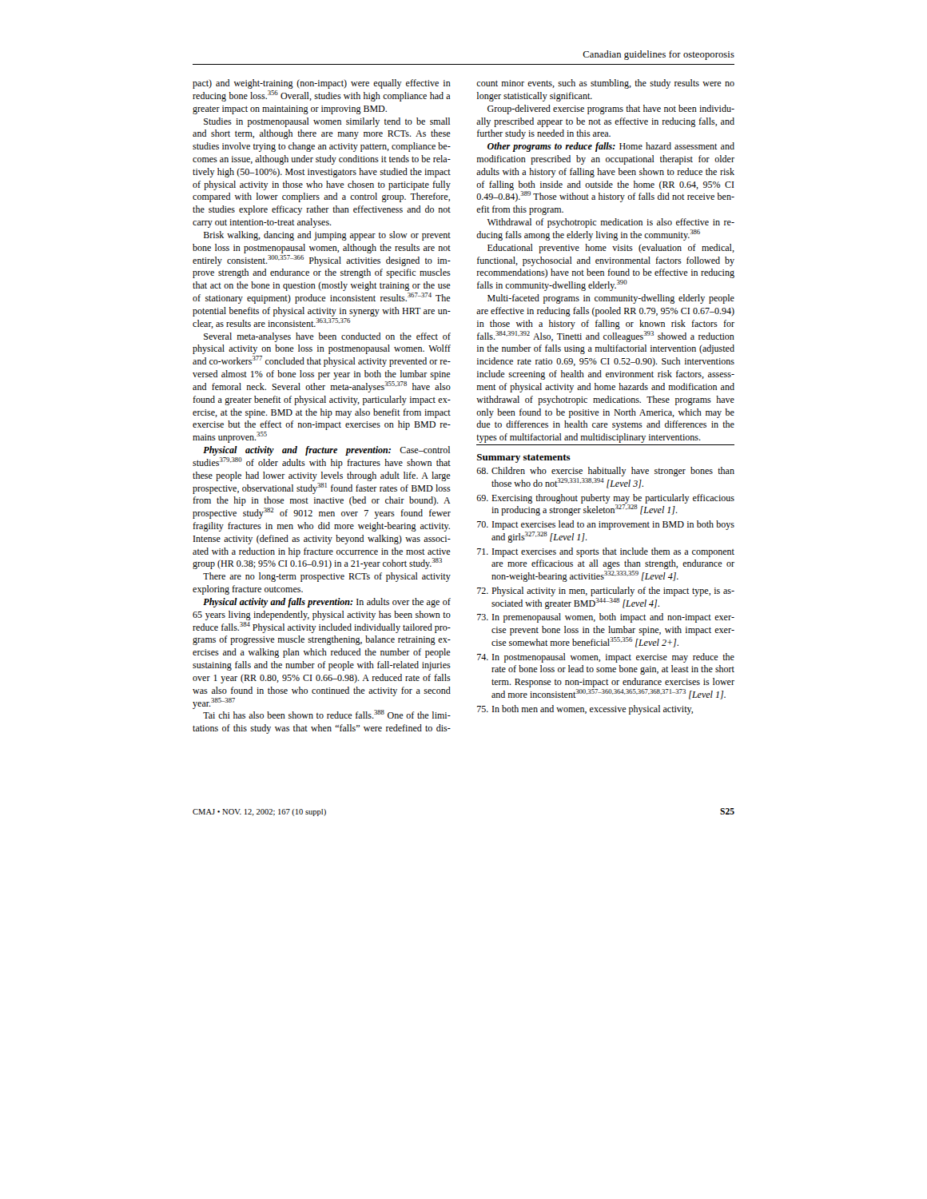Canadian guidelines for osteoporosis
pact) and weight-training (non-impact) were equally effective in reducing bone loss.356 Overall, studies with high compliance had a greater impact on maintaining or improving BMD.
Studies in postmenopausal women similarly tend to be small and short term, although there are many more RCTs. As these studies involve trying to change an activity pattern, compliance becomes an issue, although under study conditions it tends to be relatively high (50–100%). Most investigators have studied the impact of physical activity in those who have chosen to participate fully compared with lower compliers and a control group. Therefore, the studies explore efficacy rather than effectiveness and do not carry out intention-to-treat analyses.
Brisk walking, dancing and jumping appear to slow or prevent bone loss in postmenopausal women, although the results are not entirely consistent.300,357–366 Physical activities designed to improve strength and endurance or the strength of specific muscles that act on the bone in question (mostly weight training or the use of stationary equipment) produce inconsistent results.367–374 The potential benefits of physical activity in synergy with HRT are unclear, as results are inconsistent.363,375,376
Several meta-analyses have been conducted on the effect of physical activity on bone loss in postmenopausal women. Wolff and co-workers377 concluded that physical activity prevented or reversed almost 1% of bone loss per year in both the lumbar spine and femoral neck. Several other meta-analyses355,378 have also found a greater benefit of physical activity, particularly impact exercise, at the spine. BMD at the hip may also benefit from impact exercise but the effect of non-impact exercises on hip BMD remains unproven.355
Physical activity and fracture prevention: Case–control studies379,380 of older adults with hip fractures have shown that these people had lower activity levels through adult life. A large prospective, observational study381 found faster rates of BMD loss from the hip in those most inactive (bed or chair bound). A prospective study382 of 9012 men over 7 years found fewer fragility fractures in men who did more weight-bearing activity. Intense activity (defined as activity beyond walking) was associated with a reduction in hip fracture occurrence in the most active group (HR 0.38; 95% CI 0.16–0.91) in a 21-year cohort study.383
There are no long-term prospective RCTs of physical activity exploring fracture outcomes.
Physical activity and falls prevention: In adults over the age of 65 years living independently, physical activity has been shown to reduce falls.384 Physical activity included individually tailored programs of progressive muscle strengthening, balance retraining exercises and a walking plan which reduced the number of people sustaining falls and the number of people with fall-related injuries over 1 year (RR 0.80, 95% CI 0.66–0.98). A reduced rate of falls was also found in those who continued the activity for a second year.385–387
Tai chi has also been shown to reduce falls.388 One of the limitations of this study was that when “falls” were redefined to discount minor events, such as stumbling, the study results were no longer statistically significant.
Group-delivered exercise programs that have not been individually prescribed appear to be not as effective in reducing falls, and further study is needed in this area.
Other programs to reduce falls: Home hazard assessment and modification prescribed by an occupational therapist for older adults with a history of falling have been shown to reduce the risk of falling both inside and outside the home (RR 0.64, 95% CI 0.49–0.84).389 Those without a history of falls did not receive benefit from this program.
Withdrawal of psychotropic medication is also effective in reducing falls among the elderly living in the community.386
Educational preventive home visits (evaluation of medical, functional, psychosocial and environmental factors followed by recommendations) have not been found to be effective in reducing falls in community-dwelling elderly.390
Multi-faceted programs in community-dwelling elderly people are effective in reducing falls (pooled RR 0.79, 95% CI 0.67–0.94) in those with a history of falling or known risk factors for falls.384,391,392 Also, Tinetti and colleagues393 showed a reduction in the number of falls using a multifactorial intervention (adjusted incidence rate ratio 0.69, 95% CI 0.52–0.90). Such interventions include screening of health and environment risk factors, assessment of physical activity and home hazards and modification and withdrawal of psychotropic medications. These programs have only been found to be positive in North America, which may be due to differences in health care systems and differences in the types of multifactorial and multidisciplinary interventions.
Summary statements
68. Children who exercise habitually have stronger bones than those who do not329,331,338,394 [Level 3].
69. Exercising throughout puberty may be particularly efficacious in producing a stronger skeleton327,328 [Level 1].
70. Impact exercises lead to an improvement in BMD in both boys and girls327,328 [Level 1].
71. Impact exercises and sports that include them as a component are more efficacious at all ages than strength, endurance or non-weight-bearing activities332,333,359 [Level 4].
72. Physical activity in men, particularly of the impact type, is associated with greater BMD344–348 [Level 4].
73. In premenopausal women, both impact and non-impact exercise prevent bone loss in the lumbar spine, with impact exercise somewhat more beneficial355,356 [Level 2+].
74. In postmenopausal women, impact exercise may reduce the rate of bone loss or lead to some bone gain, at least in the short term. Response to non-impact or endurance exercises is lower and more inconsistent300,357–360,364,365,367,368,371–373 [Level 1].
75. In both men and women, excessive physical activity,
CMAJ • NOV. 12, 2002; 167 (10 suppl) S25